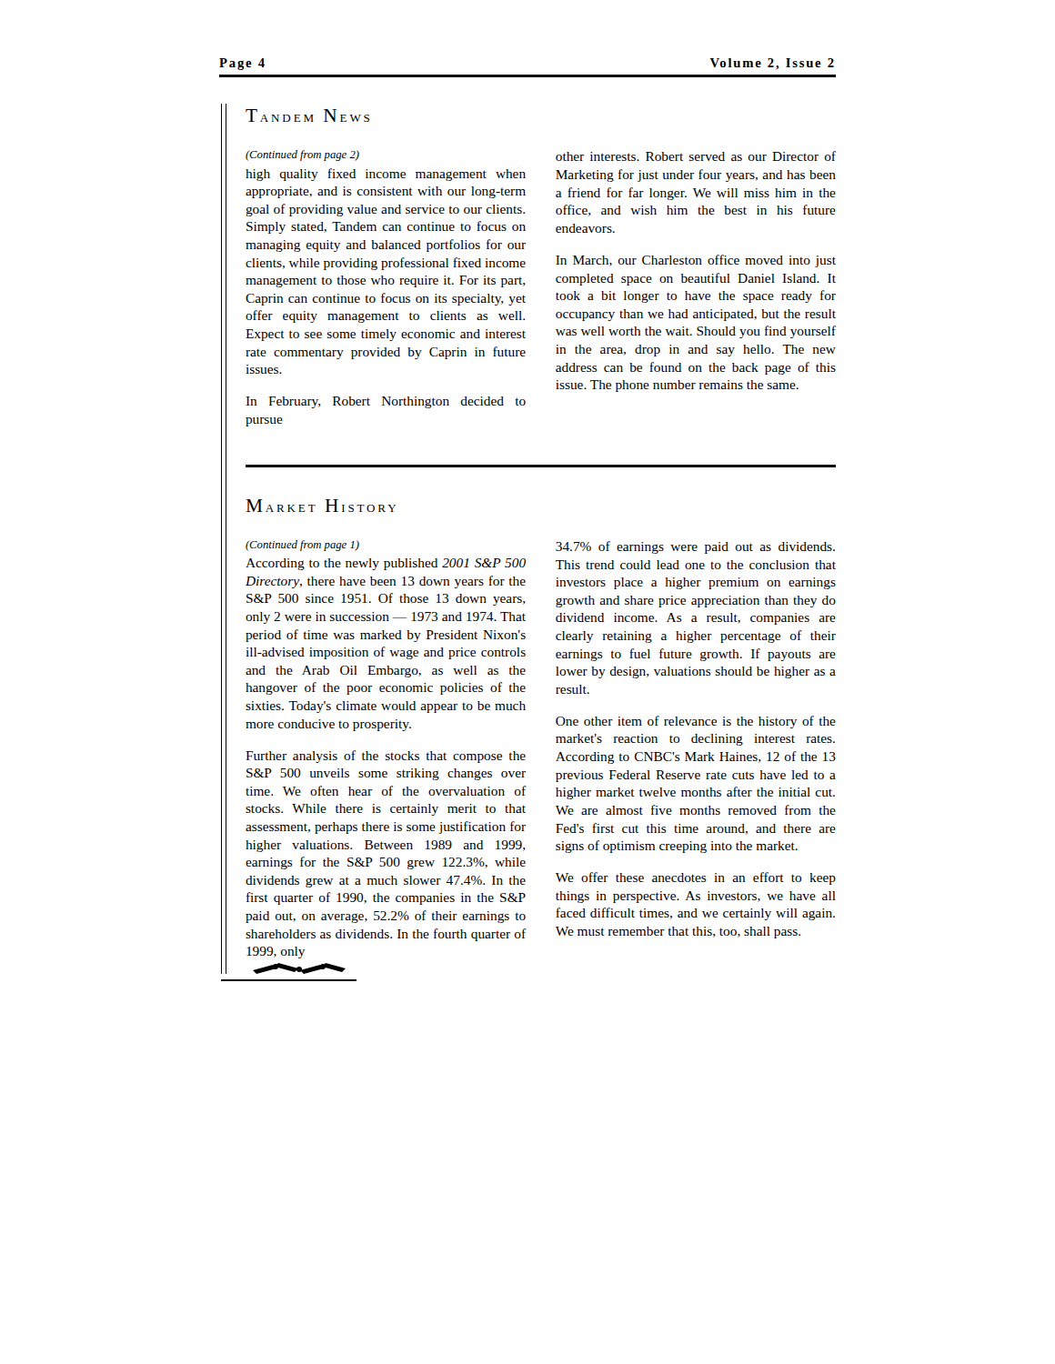Page 4 Volume 2, Issue 2
Tandem News
(Continued from page 2)
high quality fixed income management when appropriate, and is consistent with our long-term goal of providing value and service to our clients. Simply stated, Tandem can continue to focus on managing equity and balanced portfolios for our clients, while providing professional fixed income management to those who require it. For its part, Caprin can continue to focus on its specialty, yet offer equity management to clients as well. Expect to see some timely economic and interest rate commentary provided by Caprin in future issues.
In February, Robert Northington decided to pursue
other interests. Robert served as our Director of Marketing for just under four years, and has been a friend for far longer. We will miss him in the office, and wish him the best in his future endeavors.
In March, our Charleston office moved into just completed space on beautiful Daniel Island. It took a bit longer to have the space ready for occupancy than we had anticipated, but the result was well worth the wait. Should you find yourself in the area, drop in and say hello. The new address can be found on the back page of this issue. The phone number remains the same.
Market History
(Continued from page 1)
According to the newly published 2001 S&P 500 Directory, there have been 13 down years for the S&P 500 since 1951. Of those 13 down years, only 2 were in succession — 1973 and 1974. That period of time was marked by President Nixon's ill-advised imposition of wage and price controls and the Arab Oil Embargo, as well as the hangover of the poor economic policies of the sixties. Today's climate would appear to be much more conducive to prosperity.
Further analysis of the stocks that compose the S&P 500 unveils some striking changes over time. We often hear of the overvaluation of stocks. While there is certainly merit to that assessment, perhaps there is some justification for higher valuations. Between 1989 and 1999, earnings for the S&P 500 grew 122.3%, while dividends grew at a much slower 47.4%. In the first quarter of 1990, the companies in the S&P paid out, on average, 52.2% of their earnings to shareholders as dividends. In the fourth quarter of 1999, only
34.7% of earnings were paid out as dividends. This trend could lead one to the conclusion that investors place a higher premium on earnings growth and share price appreciation than they do dividend income. As a result, companies are clearly retaining a higher percentage of their earnings to fuel future growth. If payouts are lower by design, valuations should be higher as a result.
One other item of relevance is the history of the market's reaction to declining interest rates. According to CNBC's Mark Haines, 12 of the 13 previous Federal Reserve rate cuts have led to a higher market twelve months after the initial cut. We are almost five months removed from the Fed's first cut this time around, and there are signs of optimism creeping into the market.
We offer these anecdotes in an effort to keep things in perspective. As investors, we have all faced difficult times, and we certainly will again. We must remember that this, too, shall pass.